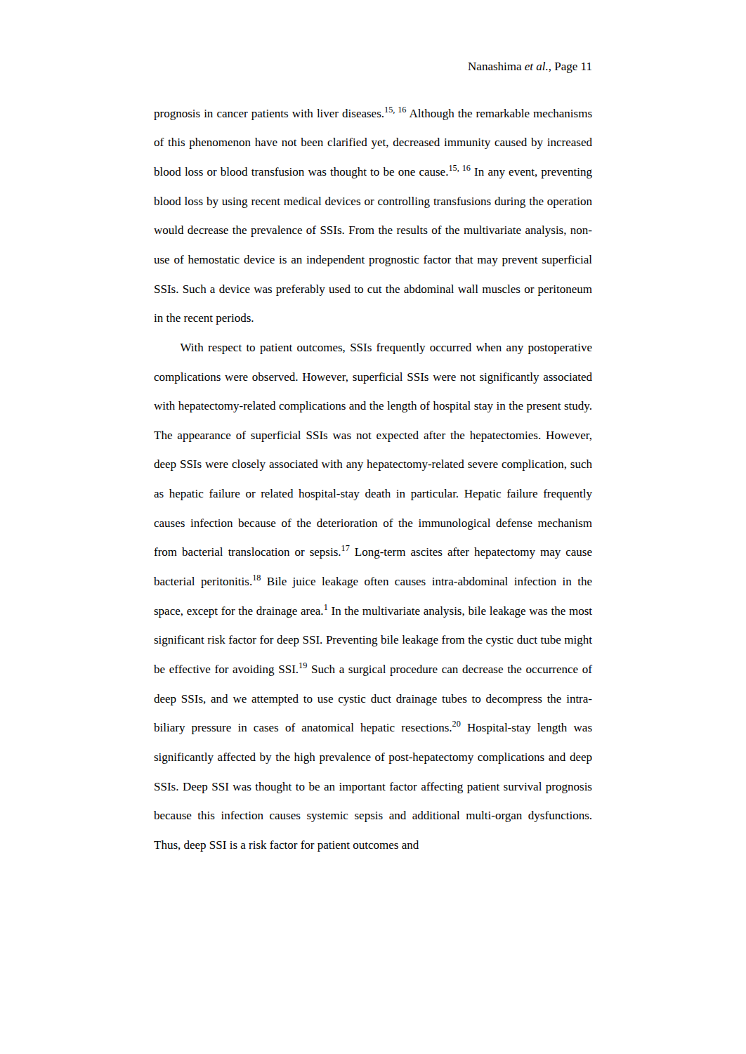Nanashima et al., Page 11
prognosis in cancer patients with liver diseases.15, 16 Although the remarkable mechanisms of this phenomenon have not been clarified yet, decreased immunity caused by increased blood loss or blood transfusion was thought to be one cause.15, 16 In any event, preventing blood loss by using recent medical devices or controlling transfusions during the operation would decrease the prevalence of SSIs. From the results of the multivariate analysis, non-use of hemostatic device is an independent prognostic factor that may prevent superficial SSIs. Such a device was preferably used to cut the abdominal wall muscles or peritoneum in the recent periods.
With respect to patient outcomes, SSIs frequently occurred when any postoperative complications were observed. However, superficial SSIs were not significantly associated with hepatectomy-related complications and the length of hospital stay in the present study. The appearance of superficial SSIs was not expected after the hepatectomies. However, deep SSIs were closely associated with any hepatectomy-related severe complication, such as hepatic failure or related hospital-stay death in particular. Hepatic failure frequently causes infection because of the deterioration of the immunological defense mechanism from bacterial translocation or sepsis.17 Long-term ascites after hepatectomy may cause bacterial peritonitis.18 Bile juice leakage often causes intra-abdominal infection in the space, except for the drainage area.1 In the multivariate analysis, bile leakage was the most significant risk factor for deep SSI. Preventing bile leakage from the cystic duct tube might be effective for avoiding SSI.19 Such a surgical procedure can decrease the occurrence of deep SSIs, and we attempted to use cystic duct drainage tubes to decompress the intra-biliary pressure in cases of anatomical hepatic resections.20 Hospital-stay length was significantly affected by the high prevalence of post-hepatectomy complications and deep SSIs. Deep SSI was thought to be an important factor affecting patient survival prognosis because this infection causes systemic sepsis and additional multi-organ dysfunctions. Thus, deep SSI is a risk factor for patient outcomes and